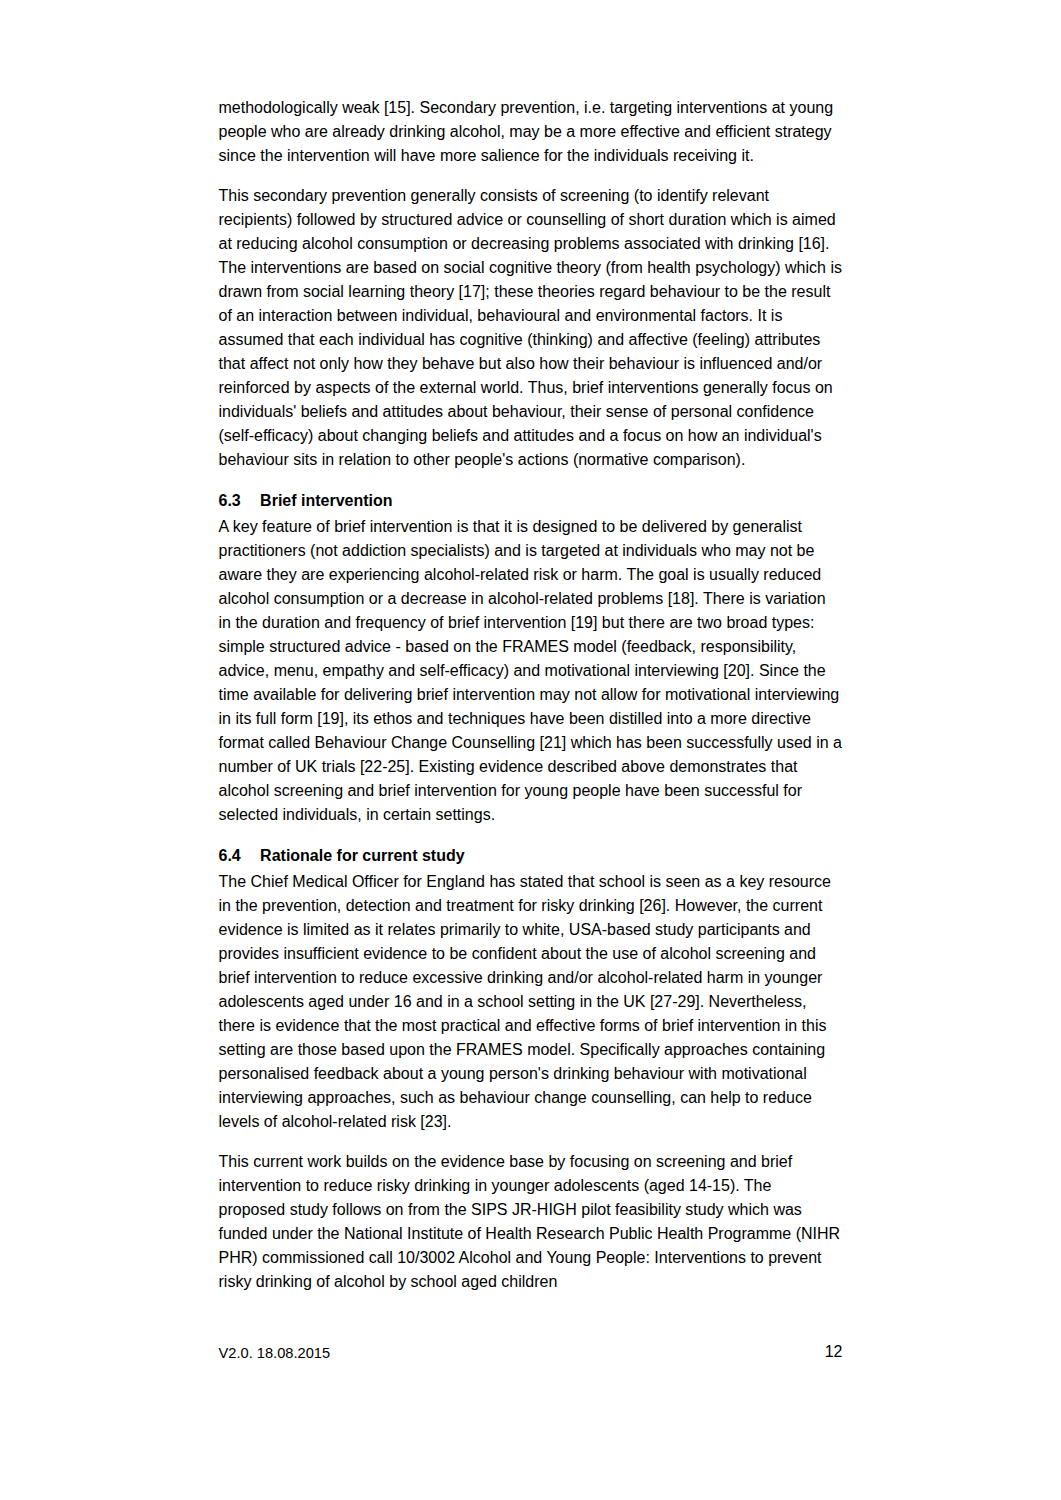methodologically weak [15]. Secondary prevention, i.e. targeting interventions at young people who are already drinking alcohol, may be a more effective and efficient strategy since the intervention will have more salience for the individuals receiving it.
This secondary prevention generally consists of screening (to identify relevant recipients) followed by structured advice or counselling of short duration which is aimed at reducing alcohol consumption or decreasing problems associated with drinking [16]. The interventions are based on social cognitive theory (from health psychology) which is drawn from social learning theory [17]; these theories regard behaviour to be the result of an interaction between individual, behavioural and environmental factors. It is assumed that each individual has cognitive (thinking) and affective (feeling) attributes that affect not only how they behave but also how their behaviour is influenced and/or reinforced by aspects of the external world. Thus, brief interventions generally focus on individuals' beliefs and attitudes about behaviour, their sense of personal confidence (self-efficacy) about changing beliefs and attitudes and a focus on how an individual's behaviour sits in relation to other people's actions (normative comparison).
6.3 Brief intervention
A key feature of brief intervention is that it is designed to be delivered by generalist practitioners (not addiction specialists) and is targeted at individuals who may not be aware they are experiencing alcohol-related risk or harm. The goal is usually reduced alcohol consumption or a decrease in alcohol-related problems [18]. There is variation in the duration and frequency of brief intervention [19] but there are two broad types: simple structured advice - based on the FRAMES model (feedback, responsibility, advice, menu, empathy and self-efficacy) and motivational interviewing [20]. Since the time available for delivering brief intervention may not allow for motivational interviewing in its full form [19], its ethos and techniques have been distilled into a more directive format called Behaviour Change Counselling [21] which has been successfully used in a number of UK trials [22-25]. Existing evidence described above demonstrates that alcohol screening and brief intervention for young people have been successful for selected individuals, in certain settings.
6.4 Rationale for current study
The Chief Medical Officer for England has stated that school is seen as a key resource in the prevention, detection and treatment for risky drinking [26]. However, the current evidence is limited as it relates primarily to white, USA-based study participants and provides insufficient evidence to be confident about the use of alcohol screening and brief intervention to reduce excessive drinking and/or alcohol-related harm in younger adolescents aged under 16 and in a school setting in the UK [27-29]. Nevertheless, there is evidence that the most practical and effective forms of brief intervention in this setting are those based upon the FRAMES model. Specifically approaches containing personalised feedback about a young person's drinking behaviour with motivational interviewing approaches, such as behaviour change counselling, can help to reduce levels of alcohol-related risk [23].
This current work builds on the evidence base by focusing on screening and brief intervention to reduce risky drinking in younger adolescents (aged 14-15). The proposed study follows on from the SIPS JR-HIGH pilot feasibility study which was funded under the National Institute of Health Research Public Health Programme (NIHR PHR) commissioned call 10/3002 Alcohol and Young People: Interventions to prevent risky drinking of alcohol by school aged children
V2.0. 18.08.2015 12